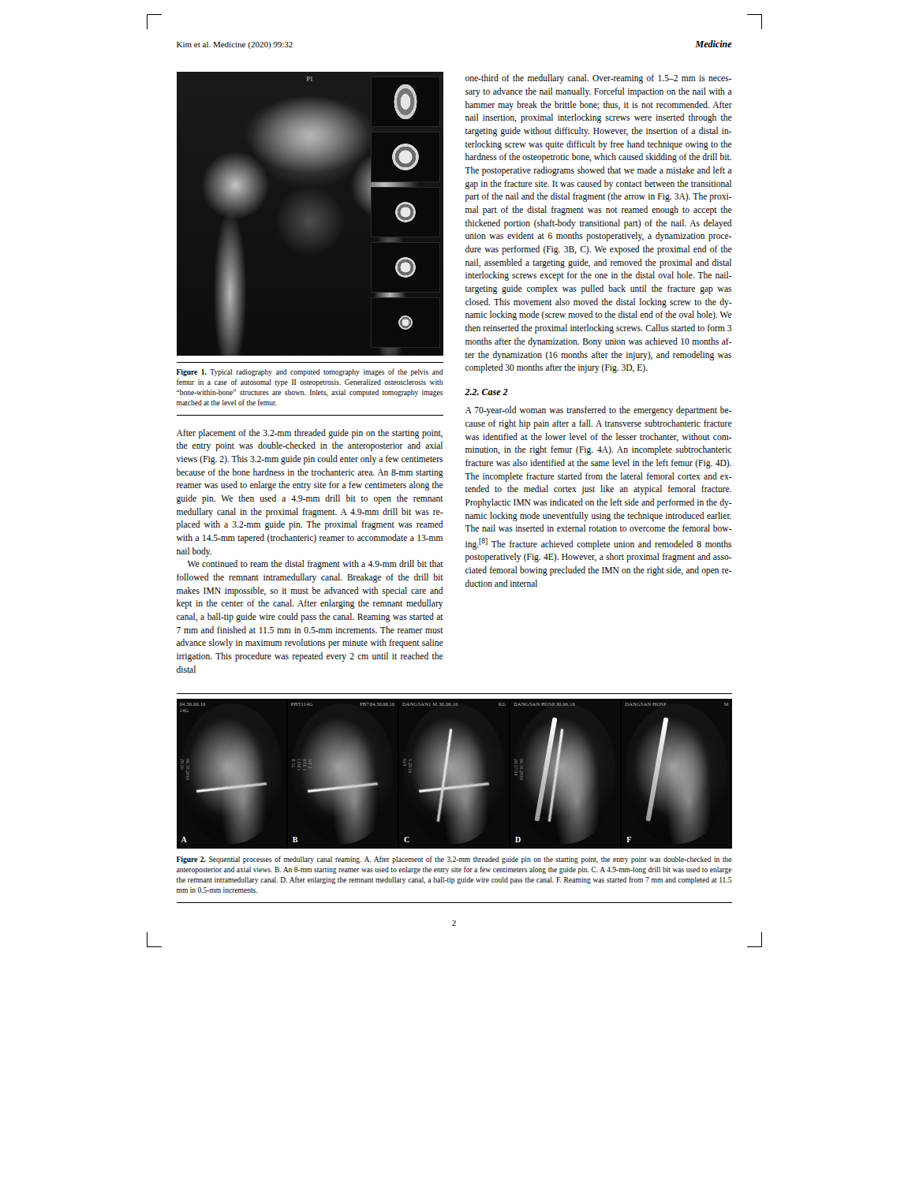Kim et al. Medicine (2020) 99:32
Medicine
PI
Figure 1. Typical radiography and computed tomography images of the pelvis and femur in a case of autosomal type II osteopetrosis. Generalized osteosclerosis with “bone-within-bone” structures are shown. Inlets, axial computed tomography images matched at the level of the femur.
After placement of the 3.2-mm threaded guide pin on the starting point, the entry point was double-checked in the anteroposterior and axial views (Fig. 2). This 3.2-mm guide pin could enter only a few centimeters because of the bone hardness in the trochanteric area. An 8-mm starting reamer was used to enlarge the entry site for a few centimeters along the guide pin. We then used a 4.9-mm drill bit to open the remnant medullary canal in the proximal fragment. A 4.9-mm drill bit was replaced with a 3.2-mm guide pin. The proximal fragment was reamed with a 14.5-mm tapered (trochanteric) reamer to accommodate a 13-mm nail body.
We continued to ream the distal fragment with a 4.9-mm drill bit that followed the remnant intramedullary canal. Breakage of the drill bit makes IMN impossible, so it must be advanced with special care and kept in the center of the canal. After enlarging the remnant medullary canal, a ball-tip guide wire could pass the canal. Reaming was started at 7 mm and finished at 11.5 mm in 0.5-mm increments. The reamer must advance slowly in maximum revolutions per minute with frequent saline irrigation. This procedure was repeated every 2 cm until it reached the distal
one-third of the medullary canal. Over-reaming of 1.5–2 mm is necessary to advance the nail manually. Forceful impaction on the nail with a hammer may break the brittle bone; thus, it is not recommended. After nail insertion, proximal interlocking screws were inserted through the targeting guide without difficulty. However, the insertion of a distal interlocking screw was quite difficult by free hand technique owing to the hardness of the osteopetrotic bone, which caused skidding of the drill bit. The postoperative radiograms showed that we made a mistake and left a gap in the fracture site. It was caused by contact between the transitional part of the nail and the distal fragment (the arrow in Fig. 3A). The proximal part of the distal fragment was not reamed enough to accept the thickened portion (shaft-body transitional part) of the nail. As delayed union was evident at 6 months postoperatively, a dynamization procedure was performed (Fig. 3B, C). We exposed the proximal end of the nail, assembled a targeting guide, and removed the proximal and distal interlocking screws except for the one in the distal oval hole. The nail-targeting guide complex was pulled back until the fracture gap was closed. This movement also moved the distal locking screw to the dynamic locking mode (screw moved to the distal end of the oval hole). We then reinserted the proximal interlocking screws. Callus started to form 3 months after the dynamization. Bony union was achieved 10 months after the dynamization (16 months after the injury), and remodeling was completed 30 months after the injury (Fig. 3D, E).
2.2. Case 2
A 70-year-old woman was transferred to the emergency department because of right hip pain after a fall. A transverse subtrochanteric fracture was identified at the lower level of the lesser trochanter, without comminution, in the right femur (Fig. 4A). An incomplete subtrochanteric fracture was also identified at the same level in the left femur (Fig. 4D). The incomplete fracture started from the lateral femoral cortex and extended to the medial cortex just like an atypical femoral fracture. Prophylactic IMN was indicated on the left side and performed in the dynamic locking mode uneventfully using the technique introduced earlier. The nail was inserted in external rotation to overcome the femoral bowing.[8] The fracture achieved complete union and remodeled 8 months postoperatively (Fig. 4E). However, a short proximal fragment and associated femoral bowing precluded the IMN on the right side, and open reduction and internal
04.30.06.16
14G
06.30.2016
20:26
A
PHT114G
PB7:04.30.06.16
NE 2
RTE 1
LIM 1
R 1L
B
DANGSAN1 M.30.06.16
KG
S.20.16
624
C
DANGSAN HOSP.30.06.16
06.30.2016
20:57:54
D
DANGSAN HOSP
M
F
Figure 2. Sequential processes of medullary canal reaming. A. After placement of the 3.2-mm threaded guide pin on the starting point, the entry point was double-checked in the anteroposterior and axial views. B. An 8-mm starting reamer was used to enlarge the entry site for a few centimeters along the guide pin. C. A 4.9-mm-long drill bit was used to enlarge the remnant intramedullary canal. D. After enlarging the remnant medullary canal, a ball-tip guide wire could pass the canal. F. Reaming was started from 7 mm and completed at 11.5 mm in 0.5-mm increments.
2